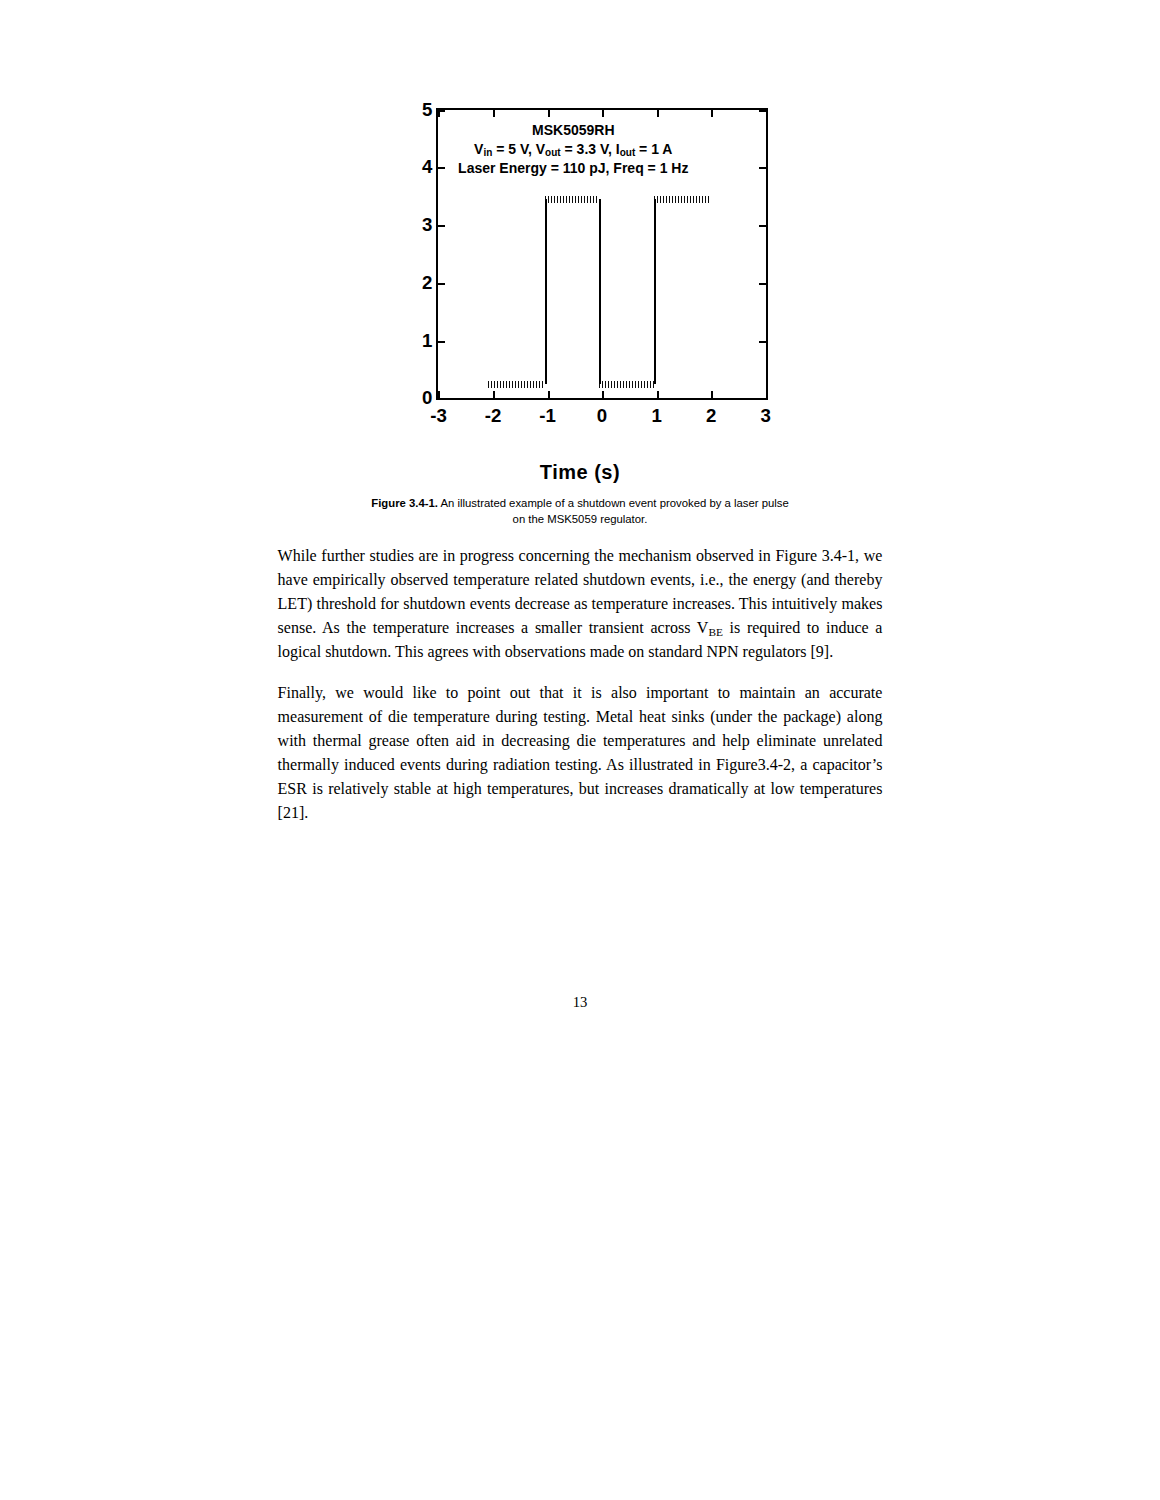Output Voltage (V)
Time (s)
5
4
3
2
1
0
-3
-2
-1
0
1
2
3
MSK5059RH
Vin = 5 V, Vout = 3.3 V, Iout = 1 A
Laser Energy = 110 pJ, Freq = 1 Hz
Figure 3.4-1. An illustrated example of a shutdown event provoked by a laser pulse
on the MSK5059 regulator.
While further studies are in progress concerning the mechanism observed in Figure 3.4-1, we have empirically observed temperature related shutdown events, i.e., the energy (and thereby LET) threshold for shutdown events decrease as temperature increases. This intuitively makes sense. As the temperature increases a smaller transient across VBE is required to induce a logical shutdown. This agrees with observations made on standard NPN regulators [9].
Finally, we would like to point out that it is also important to maintain an accurate measurement of die temperature during testing. Metal heat sinks (under the package) along with thermal grease often aid in decreasing die temperatures and help eliminate unrelated thermally induced events during radiation testing. As illustrated in Figure3.4-2, a capacitor’s ESR is relatively stable at high temperatures, but increases dramatically at low temperatures [21].
13